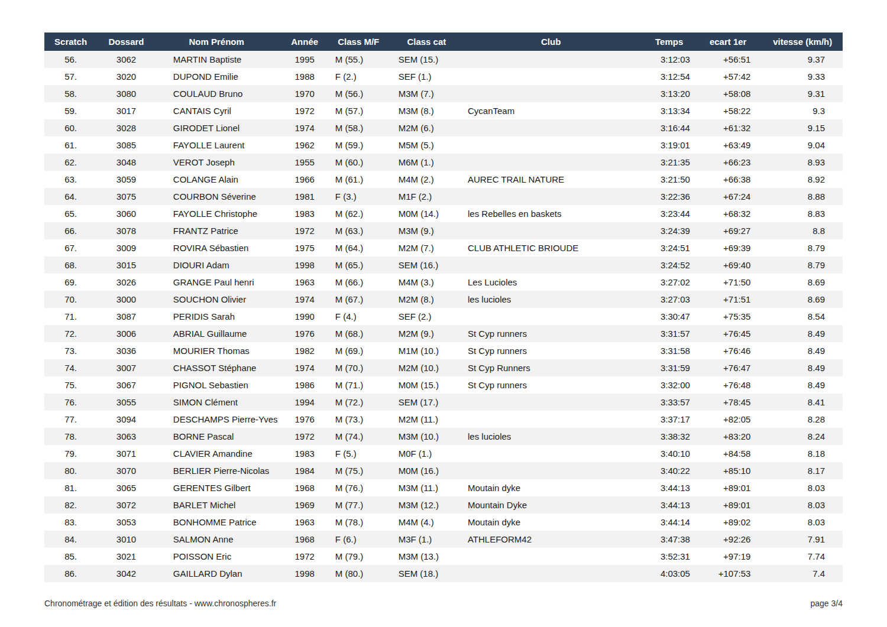| Scratch | Dossard | Nom Prénom | Année | Class M/F | Class cat | Club | Temps | ecart 1er | vitesse (km/h) |
| --- | --- | --- | --- | --- | --- | --- | --- | --- | --- |
| 56. | 3062 | MARTIN Baptiste | 1995 | M (55.) | SEM (15.) | | 3:12:03 | +56:51 | 9.37 |
| 57. | 3020 | DUPOND Emilie | 1988 | F (2.) | SEF (1.) | | 3:12:54 | +57:42 | 9.33 |
| 58. | 3080 | COULAUD Bruno | 1970 | M (56.) | M3M (7.) | | 3:13:20 | +58:08 | 9.31 |
| 59. | 3017 | CANTAIS Cyril | 1972 | M (57.) | M3M (8.) | CycanTeam | 3:13:34 | +58:22 | 9.3 |
| 60. | 3028 | GIRODET Lionel | 1974 | M (58.) | M2M (6.) | | 3:16:44 | +61:32 | 9.15 |
| 61. | 3085 | FAYOLLE Laurent | 1962 | M (59.) | M5M (5.) | | 3:19:01 | +63:49 | 9.04 |
| 62. | 3048 | VEROT Joseph | 1955 | M (60.) | M6M (1.) | | 3:21:35 | +66:23 | 8.93 |
| 63. | 3059 | COLANGE Alain | 1966 | M (61.) | M4M (2.) | AUREC TRAIL NATURE | 3:21:50 | +66:38 | 8.92 |
| 64. | 3075 | COURBON Séverine | 1981 | F (3.) | M1F (2.) | | 3:22:36 | +67:24 | 8.88 |
| 65. | 3060 | FAYOLLE Christophe | 1983 | M (62.) | M0M (14.) | les Rebelles en baskets | 3:23:44 | +68:32 | 8.83 |
| 66. | 3078 | FRANTZ Patrice | 1972 | M (63.) | M3M (9.) | | 3:24:39 | +69:27 | 8.8 |
| 67. | 3009 | ROVIRA Sébastien | 1975 | M (64.) | M2M (7.) | CLUB ATHLETIC BRIOUDE | 3:24:51 | +69:39 | 8.79 |
| 68. | 3015 | DIOURI Adam | 1998 | M (65.) | SEM (16.) | | 3:24:52 | +69:40 | 8.79 |
| 69. | 3026 | GRANGE Paul henri | 1963 | M (66.) | M4M (3.) | Les Lucioles | 3:27:02 | +71:50 | 8.69 |
| 70. | 3000 | SOUCHON Olivier | 1974 | M (67.) | M2M (8.) | les lucioles | 3:27:03 | +71:51 | 8.69 |
| 71. | 3087 | PERIDIS Sarah | 1990 | F (4.) | SEF (2.) | | 3:30:47 | +75:35 | 8.54 |
| 72. | 3006 | ABRIAL Guillaume | 1976 | M (68.) | M2M (9.) | St Cyp runners | 3:31:57 | +76:45 | 8.49 |
| 73. | 3036 | MOURIER Thomas | 1982 | M (69.) | M1M (10.) | St Cyp runners | 3:31:58 | +76:46 | 8.49 |
| 74. | 3007 | CHASSOT Stéphane | 1974 | M (70.) | M2M (10.) | St Cyp Runners | 3:31:59 | +76:47 | 8.49 |
| 75. | 3067 | PIGNOL Sebastien | 1986 | M (71.) | M0M (15.) | St Cyp runners | 3:32:00 | +76:48 | 8.49 |
| 76. | 3055 | SIMON Clément | 1994 | M (72.) | SEM (17.) | | 3:33:57 | +78:45 | 8.41 |
| 77. | 3094 | DESCHAMPS Pierre-Yves | 1976 | M (73.) | M2M (11.) | | 3:37:17 | +82:05 | 8.28 |
| 78. | 3063 | BORNE Pascal | 1972 | M (74.) | M3M (10.) | les lucioles | 3:38:32 | +83:20 | 8.24 |
| 79. | 3071 | CLAVIER Amandine | 1983 | F (5.) | M0F (1.) | | 3:40:10 | +84:58 | 8.18 |
| 80. | 3070 | BERLIER Pierre-Nicolas | 1984 | M (75.) | M0M (16.) | | 3:40:22 | +85:10 | 8.17 |
| 81. | 3065 | GERENTES Gilbert | 1968 | M (76.) | M3M (11.) | Moutain dyke | 3:44:13 | +89:01 | 8.03 |
| 82. | 3072 | BARLET Michel | 1969 | M (77.) | M3M (12.) | Mountain Dyke | 3:44:13 | +89:01 | 8.03 |
| 83. | 3053 | BONHOMME Patrice | 1963 | M (78.) | M4M (4.) | Moutain dyke | 3:44:14 | +89:02 | 8.03 |
| 84. | 3010 | SALMON Anne | 1968 | F (6.) | M3F (1.) | ATHLEFORM42 | 3:47:38 | +92:26 | 7.91 |
| 85. | 3021 | POISSON Eric | 1972 | M (79.) | M3M (13.) | | 3:52:31 | +97:19 | 7.74 |
| 86. | 3042 | GAILLARD Dylan | 1998 | M (80.) | SEM (18.) | | 4:03:05 | +107:53 | 7.4 |
Chronométrage et édition des résultats - www.chronospheres.fr
page 3/4